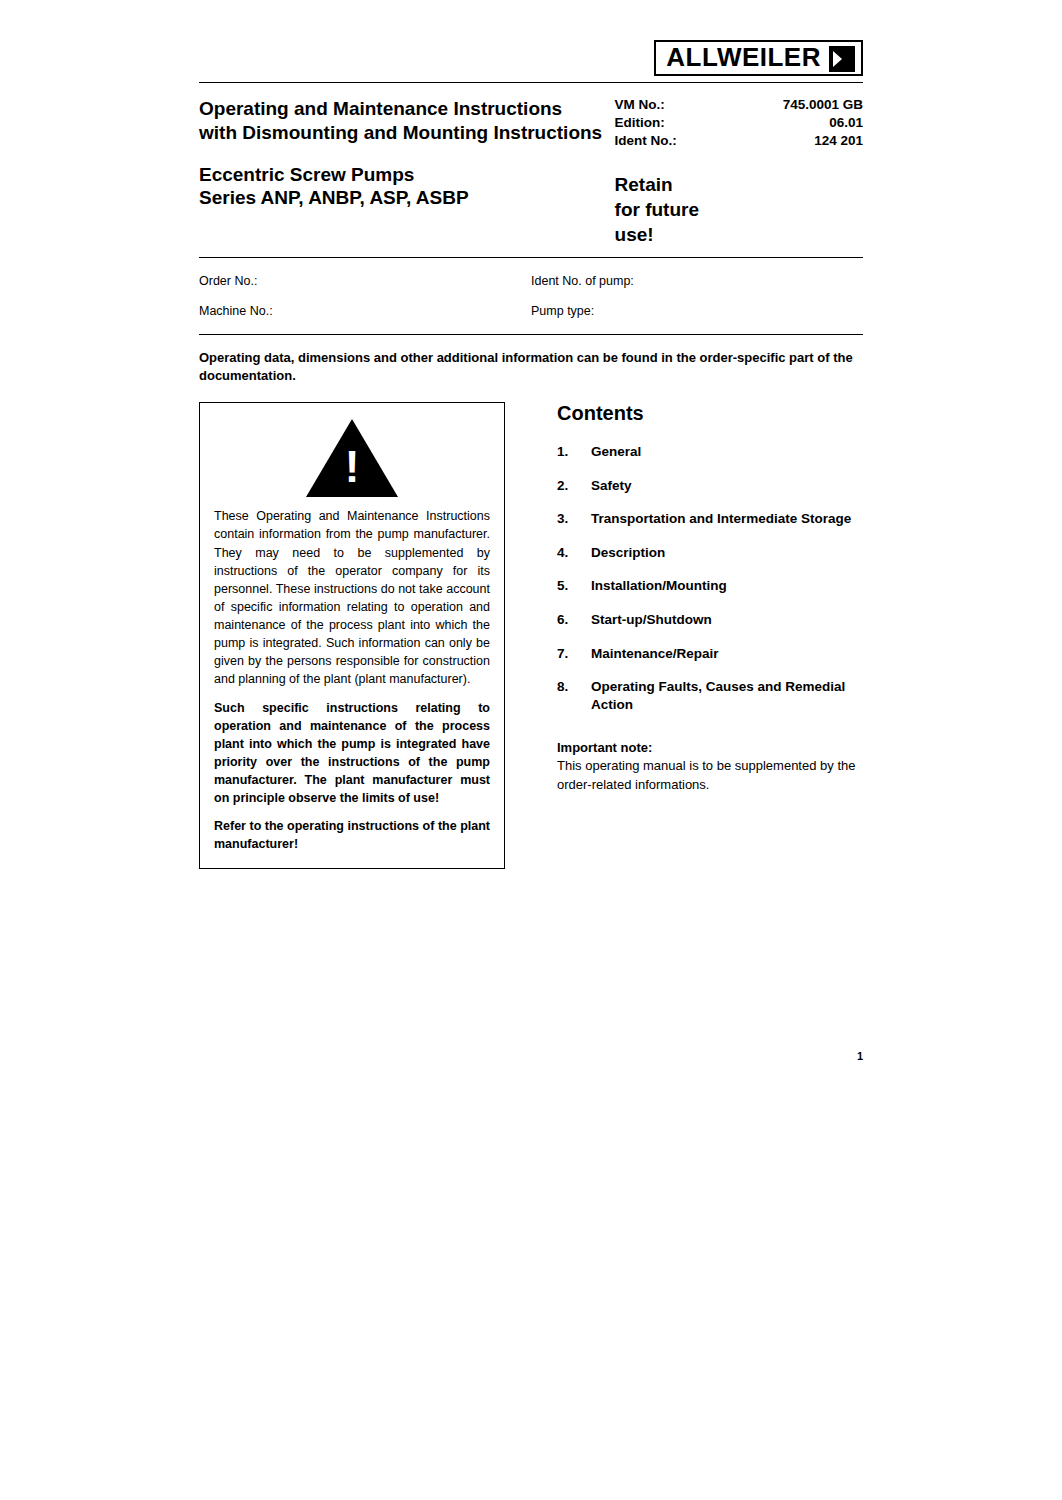ALLWEILER
Operating and Maintenance Instructions
with Dismounting and Mounting Instructions
Eccentric Screw Pumps
Series ANP, ANBP, ASP, ASBP
| VM No.: | 745.0001 GB |
| Edition: | 06.01 |
| Ident No.: | 124 201 |
Retain
for future
use!
Order No.:
Ident No. of pump:
Machine No.:
Pump type:
Operating data, dimensions and other additional information can be found in the order-specific part of the documentation.
These Operating and Maintenance Instructions contain information from the pump manufacturer. They may need to be supplemented by instructions of the operator company for its personnel. These instructions do not take account of specific information relating to operation and maintenance of the process plant into which the pump is integrated. Such information can only be given by the persons responsible for construction and planning of the plant (plant manufacturer).
Such specific instructions relating to operation and maintenance of the process plant into which the pump is integrated have priority over the instructions of the pump manufacturer. The plant manufacturer must on principle observe the limits of use!
Refer to the operating instructions of the plant manufacturer!
Contents
1. General
2. Safety
3. Transportation and Intermediate Storage
4. Description
5. Installation/Mounting
6. Start-up/Shutdown
7. Maintenance/Repair
8. Operating Faults, Causes and Remedial Action
Important note:
This operating manual is to be supplemented by the order-related informations.
1